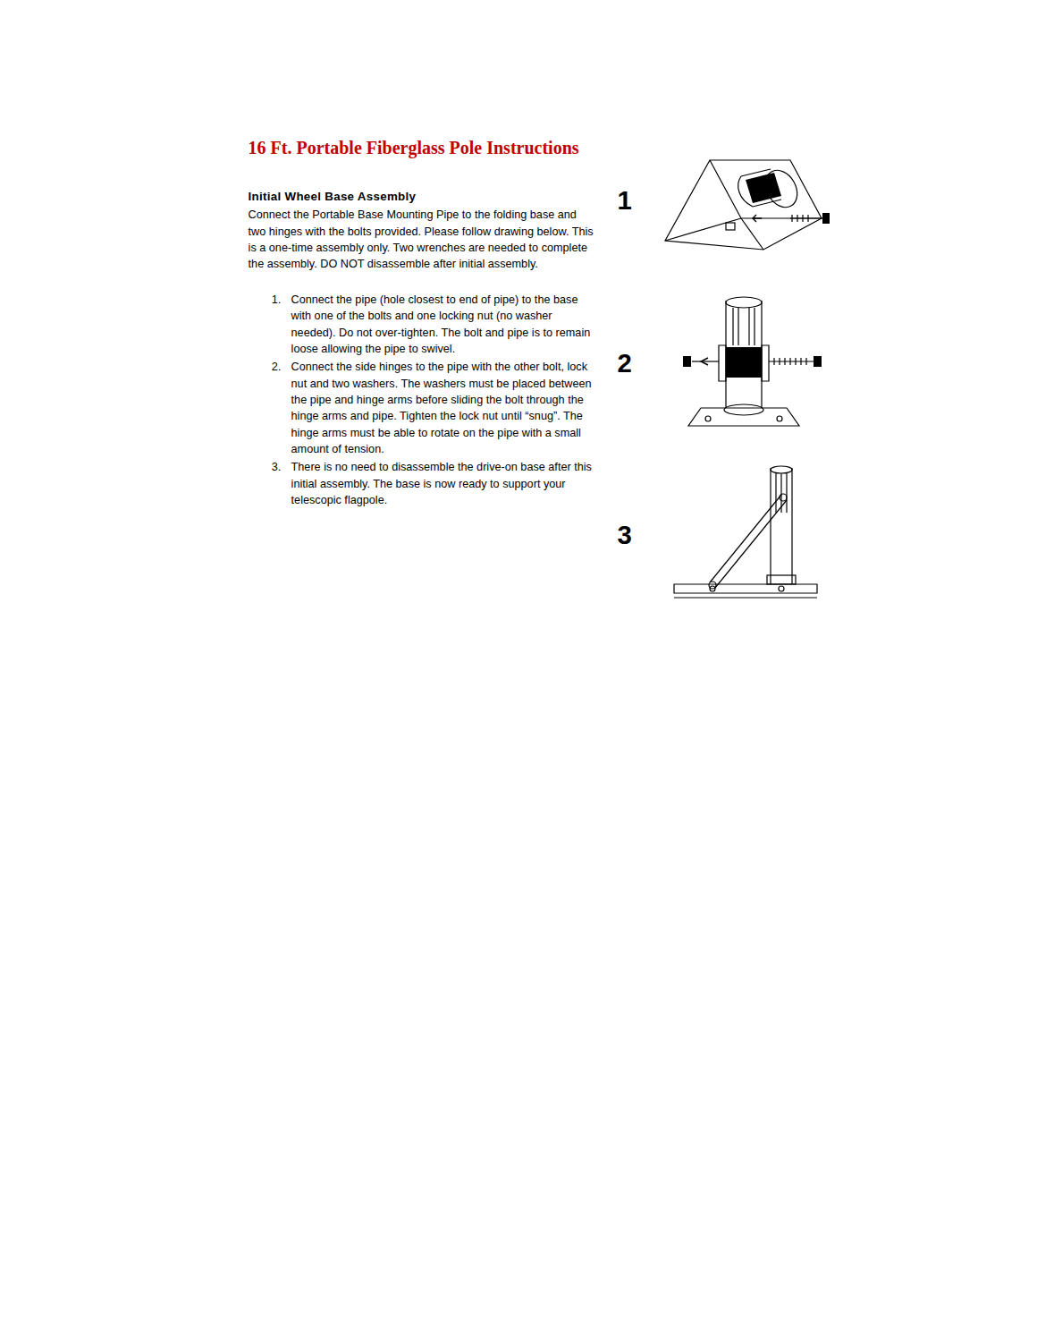16 Ft. Portable Fiberglass Pole Instructions
Initial Wheel Base Assembly
Connect the Portable Base Mounting Pipe to the folding base and two hinges with the bolts provided. Please follow drawing below. This is a one-time assembly only. Two wrenches are needed to complete the assembly. DO NOT disassemble after initial assembly.
Connect the pipe (hole closest to end of pipe) to the base with one of the bolts and one locking nut (no washer needed). Do not over-tighten. The bolt and pipe is to remain loose allowing the pipe to swivel.
Connect the side hinges to the pipe with the other bolt, lock nut and two washers. The washers must be placed between the pipe and hinge arms before sliding the bolt through the hinge arms and pipe. Tighten the lock nut until “snug”. The hinge arms must be able to rotate on the pipe with a small amount of tension.
There is no need to disassemble the drive-on base after this initial assembly. The base is now ready to support your telescopic flagpole.
1
2
3